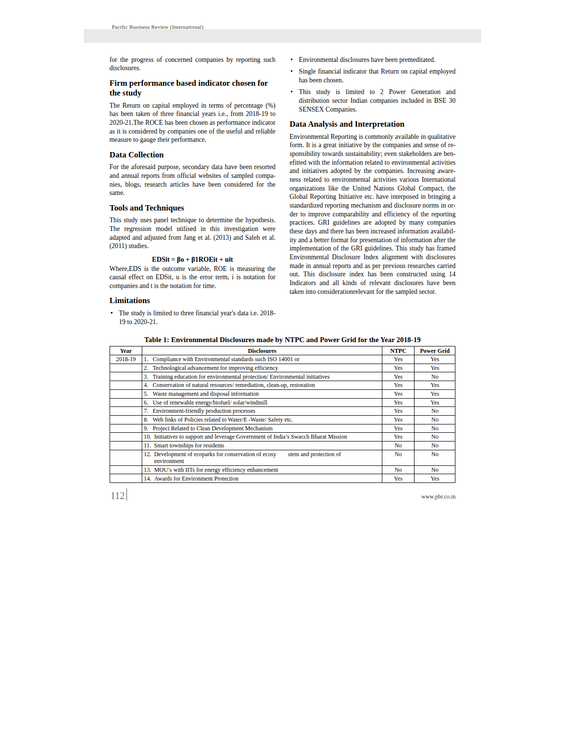Pacific Business Review (International)
for the progress of concerned companies by reporting such disclosures.
Firm performance based indicator chosen for the study
The Return on capital employed in terms of percentage (%) has been taken of three financial years i.e., from 2018-19 to 2020-21.The ROCE has been chosen as performance indicator as it is considered by companies one of the useful and reliable measure to gauge their performance.
Data Collection
For the aforesaid purpose, secondary data have been resorted and annual reports from official websites of sampled companies, blogs, research articles have been considered for the same.
Tools and Techniques
This study uses panel technique to determine the hypothesis. The regression model utilised in this investigation were adapted and adjusted from Jang et al. (2013) and Saleh et al. (2011) studies.
EDSit = βo + β1ROEit + uit
Where,EDS is the outcome variable, ROE is measuring the causal effect on EDSit, u is the error term, i is notation for companies and t is the notation for time.
Limitations
The study is limited to three financial year's data i.e. 2018-19 to 2020-21.
Environmental disclosures have been premeditated.
Single financial indicator that Return on capital employed has been chosen.
This study is limited to 2 Power Generation and distribution sector Indian companies included in BSE 30 SENSEX Companies.
Data Analysis and Interpretation
Environmental Reporting is commonly available in qualitative form. It is a great initiative by the companies and sense of responsibility towards sustainability; even stakeholders are benefitted with the information related to environmental activities and initiatives adopted by the companies. Increasing awareness related to environmental activities various International organizations like the United Nations Global Compact, the Global Reporting Initiative etc. have interposed in bringing a standardized reporting mechanism and disclosure norms in order to improve comparability and efficiency of the reporting practices. GRI guidelines are adopted by many companies these days and there has been increased information availability and a better format for presentation of information after the implementation of the GRI guidelines. This study has framed Environmental Disclosure Index alignment with disclosures made in annual reports and as per previous researches carried out. This disclosure index has been constructed using 14 Indicators and all kinds of relevant disclosures have been taken into considerationrelevant for the sampled sector.
Table 1: Environmental Disclosures made by NTPC and Power Grid for the Year 2018-19
| Year | Disclosures | NTPC | Power Grid |
| --- | --- | --- | --- |
| 2018-19 | 1. Compliance with Environmental standards such ISO 14001 or | Yes | Yes |
| | 2. Technological advancement for improving efficiency | Yes | Yes |
| | 3. Training education for environmental protection/ Environmental initiatives | Yes | No |
| | 4. Conservation of natural resources/ remediation, clean-up, restoration | Yes | Yes |
| | 5. Waste management and disposal information | Yes | Yes |
| | 6. Use of renewable energy/biofuel/ solar/windmill | Yes | Yes |
| | 7. Environment-friendly production processes | Yes | No |
| | 8. Web links of Policies related to Water/E -Waste/ Safety etc. | Yes | No |
| | 9. Project Related to Clean Development Mechanism | Yes | No |
| | 10. Initiatives to support and leverage Government of India’s Swacch Bharat Mission | Yes | No |
| | 11. Smart townships for residents | No | No |
| | 12. Development of ecoparks for conservation of ecosy stem and protection of environment | No | No |
| | 13. MOU’s with IITs for energy efficiency enhancement | No | No |
| | 14. Awards for Environment Protection | Yes | Yes |
112
www.pbr.co.in